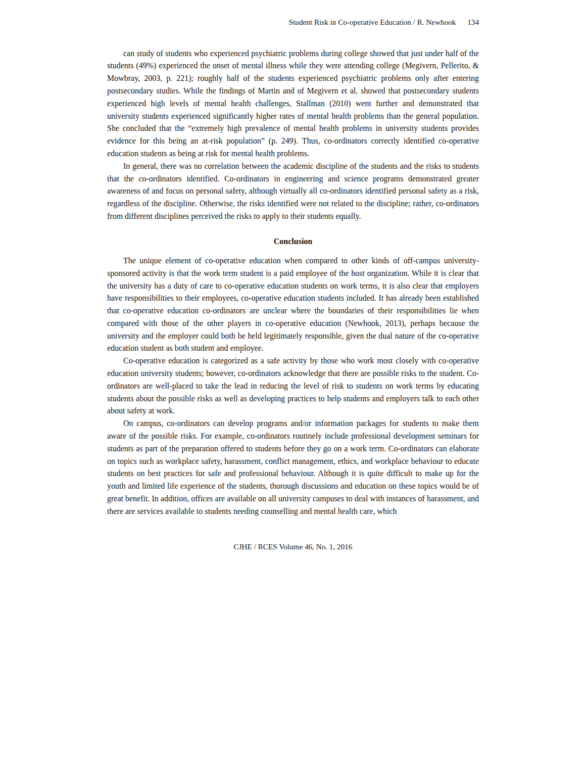Student Risk in Co-operative Education / R. Newhook134
can study of students who experienced psychiatric problems during college showed that just under half of the students (49%) experienced the onset of mental illness while they were attending college (Megivern, Pellerito, & Mowbray, 2003, p. 221); roughly half of the students experienced psychiatric problems only after entering postsecondary studies. While the findings of Martin and of Megivern et al. showed that postsecondary students experienced high levels of mental health challenges, Stallman (2010) went further and demonstrated that university students experienced significantly higher rates of mental health problems than the general population. She concluded that the “extremely high prevalence of mental health problems in university students provides evidence for this being an at-risk population” (p. 249). Thus, co-ordinators correctly identified co-operative education students as being at risk for mental health problems.
In general, there was no correlation between the academic discipline of the students and the risks to students that the co-ordinators identified. Co-ordinators in engineering and science programs demonstrated greater awareness of and focus on personal safety, although virtually all co-ordinators identified personal safety as a risk, regardless of the discipline. Otherwise, the risks identified were not related to the discipline; rather, co-ordinators from different disciplines perceived the risks to apply to their students equally.
Conclusion
The unique element of co-operative education when compared to other kinds of off-campus university-sponsored activity is that the work term student is a paid employee of the host organization. While it is clear that the university has a duty of care to co-operative education students on work terms, it is also clear that employers have responsibilities to their employees, co-operative education students included. It has already been established that co-operative education co-ordinators are unclear where the boundaries of their responsibilities lie when compared with those of the other players in co-operative education (Newhook, 2013), perhaps because the university and the employer could both be held legitimately responsible, given the dual nature of the co-operative education student as both student and employee.
Co-operative education is categorized as a safe activity by those who work most closely with co-operative education university students; however, co-ordinators acknowledge that there are possible risks to the student. Co-ordinators are well-placed to take the lead in reducing the level of risk to students on work terms by educating students about the possible risks as well as developing practices to help students and employers talk to each other about safety at work.
On campus, co-ordinators can develop programs and/or information packages for students to make them aware of the possible risks. For example, co-ordinators routinely include professional development seminars for students as part of the preparation offered to students before they go on a work term. Co-ordinators can elaborate on topics such as workplace safety, harassment, conflict management, ethics, and workplace behaviour to educate students on best practices for safe and professional behaviour. Although it is quite difficult to make up for the youth and limited life experience of the students, thorough discussions and education on these topics would be of great benefit. In addition, offices are available on all university campuses to deal with instances of harassment, and there are services available to students needing counselling and mental health care, which
CJHE / RCES Volume 46, No. 1, 2016